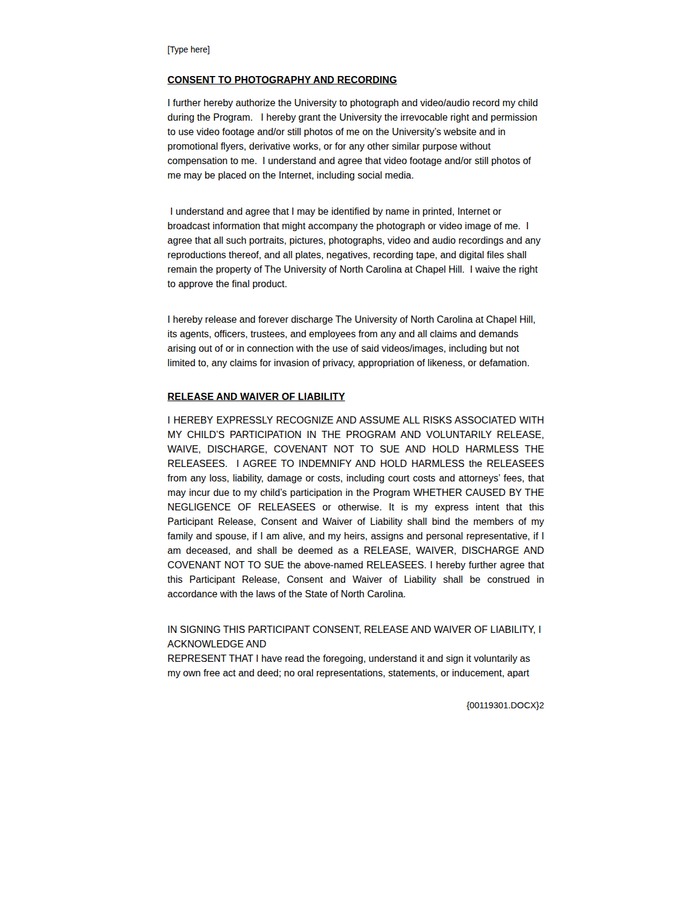[Type here]
CONSENT TO PHOTOGRAPHY AND RECORDING
I further hereby authorize the University to photograph and video/audio record my child during the Program. I hereby grant the University the irrevocable right and permission to use video footage and/or still photos of me on the University’s website and in promotional flyers, derivative works, or for any other similar purpose without compensation to me. I understand and agree that video footage and/or still photos of me may be placed on the Internet, including social media.
I understand and agree that I may be identified by name in printed, Internet or broadcast information that might accompany the photograph or video image of me. I agree that all such portraits, pictures, photographs, video and audio recordings and any reproductions thereof, and all plates, negatives, recording tape, and digital files shall remain the property of The University of North Carolina at Chapel Hill. I waive the right to approve the final product.
I hereby release and forever discharge The University of North Carolina at Chapel Hill, its agents, officers, trustees, and employees from any and all claims and demands arising out of or in connection with the use of said videos/images, including but not limited to, any claims for invasion of privacy, appropriation of likeness, or defamation.
RELEASE AND WAIVER OF LIABILITY
I HEREBY EXPRESSLY RECOGNIZE AND ASSUME ALL RISKS ASSOCIATED WITH MY CHILD’S PARTICIPATION IN THE PROGRAM AND VOLUNTARILY RELEASE, WAIVE, DISCHARGE, COVENANT NOT TO SUE AND HOLD HARMLESS THE RELEASEES. I AGREE TO INDEMNIFY AND HOLD HARMLESS the RELEASEES from any loss, liability, damage or costs, including court costs and attorneys’ fees, that may incur due to my child’s participation in the Program WHETHER CAUSED BY THE NEGLIGENCE OF RELEASEES or otherwise. It is my express intent that this Participant Release, Consent and Waiver of Liability shall bind the members of my family and spouse, if I am alive, and my heirs, assigns and personal representative, if I am deceased, and shall be deemed as a RELEASE, WAIVER, DISCHARGE AND COVENANT NOT TO SUE the above-named RELEASEES. I hereby further agree that this Participant Release, Consent and Waiver of Liability shall be construed in accordance with the laws of the State of North Carolina.
IN SIGNING THIS PARTICIPANT CONSENT, RELEASE AND WAIVER OF LIABILITY, I ACKNOWLEDGE AND
REPRESENT THAT I have read the foregoing, understand it and sign it voluntarily as my own free act and deed; no oral representations, statements, or inducement, apart
{00119301.DOCX}2